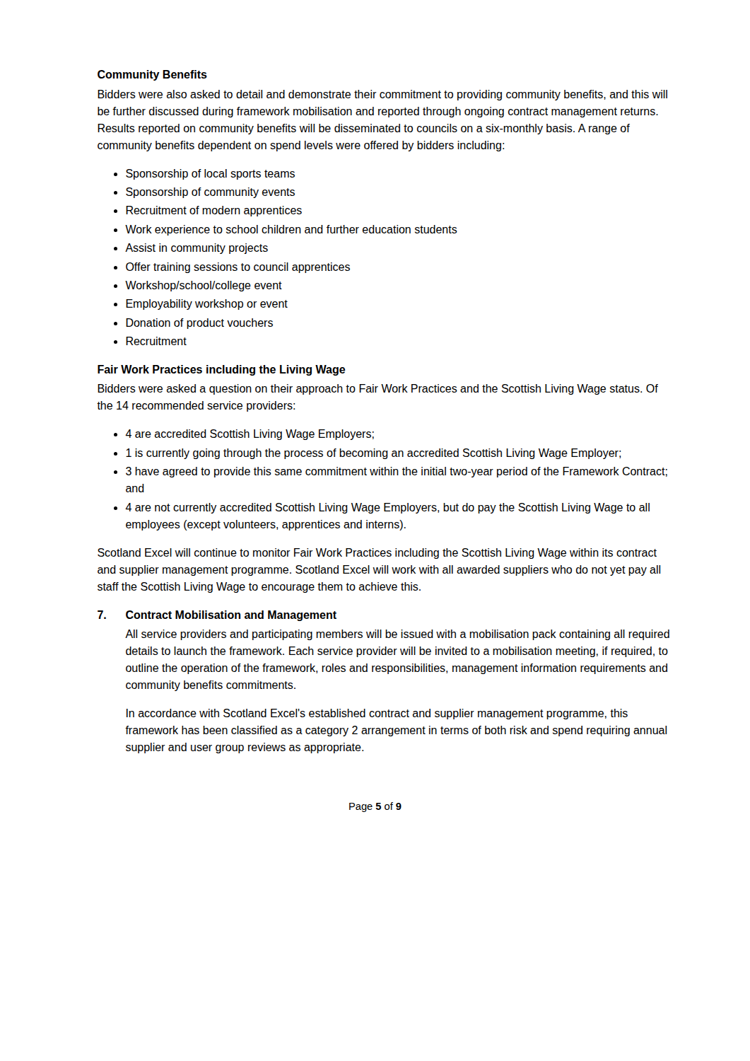Community Benefits
Bidders were also asked to detail and demonstrate their commitment to providing community benefits, and this will be further discussed during framework mobilisation and reported through ongoing contract management returns. Results reported on community benefits will be disseminated to councils on a six-monthly basis. A range of community benefits dependent on spend levels were offered by bidders including:
Sponsorship of local sports teams
Sponsorship of community events
Recruitment of modern apprentices
Work experience to school children and further education students
Assist in community projects
Offer training sessions to council apprentices
Workshop/school/college event
Employability workshop or event
Donation of product vouchers
Recruitment
Fair Work Practices including the Living Wage
Bidders were asked a question on their approach to Fair Work Practices and the Scottish Living Wage status. Of the 14 recommended service providers:
4 are accredited Scottish Living Wage Employers;
1 is currently going through the process of becoming an accredited Scottish Living Wage Employer;
3 have agreed to provide this same commitment within the initial two-year period of the Framework Contract; and
4 are not currently accredited Scottish Living Wage Employers, but do pay the Scottish Living Wage to all employees (except volunteers, apprentices and interns).
Scotland Excel will continue to monitor Fair Work Practices including the Scottish Living Wage within its contract and supplier management programme. Scotland Excel will work with all awarded suppliers who do not yet pay all staff the Scottish Living Wage to encourage them to achieve this.
7.
Contract Mobilisation and Management
All service providers and participating members will be issued with a mobilisation pack containing all required details to launch the framework. Each service provider will be invited to a mobilisation meeting, if required, to outline the operation of the framework, roles and responsibilities, management information requirements and community benefits commitments.
In accordance with Scotland Excel's established contract and supplier management programme, this framework has been classified as a category 2 arrangement in terms of both risk and spend requiring annual supplier and user group reviews as appropriate.
Page 5 of 9